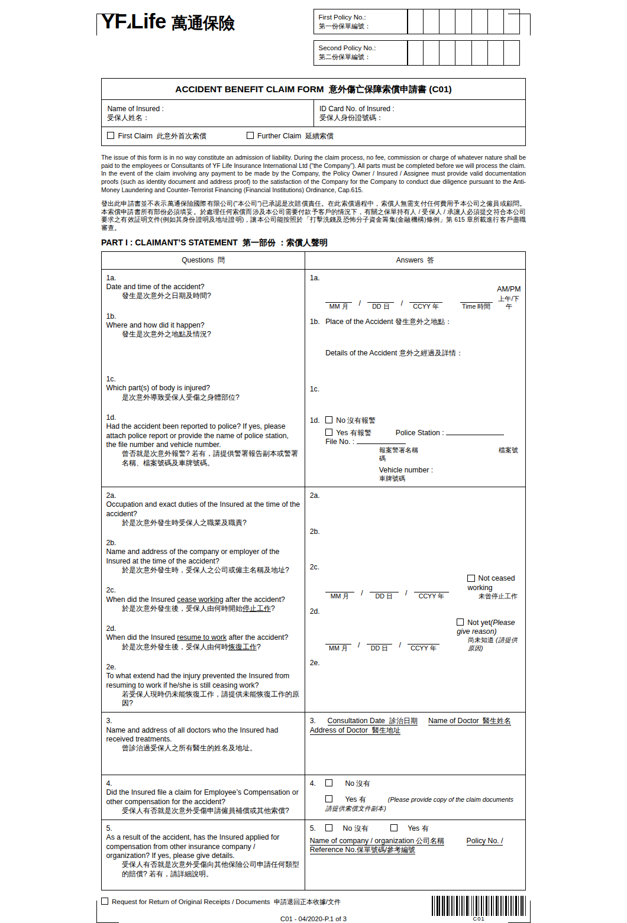YF Life 萬通保險
First Policy No.:
第一份保單編號：
Second Policy No.:
第二份保單編號：
ACCIDENT BENEFIT CLAIM FORM 意外傷亡保障索償申請書 (C01)
Name of Insured :
受保人姓名：
ID Card No. of Insured :
受保人身份證號碼：
First Claim 此意外首次索償
Further Claim 延續索償
The issue of this form is in no way constitute an admission of liability. During the claim process, no fee, commission or charge of whatever nature shall be paid to the employees or Consultants of YF Life Insurance International Ltd (“the Company”). All parts must be completed before we will process the claim. In the event of the claim involving any payment to be made by the Company, the Policy Owner / Insured / Assignee must provide valid documentation proofs (such as identity document and address proof) to the satisfaction of the Company for the Company to conduct due diligence pursuant to the Anti-Money Laundering and Counter-Terrorist Financing (Financial Institutions) Ordinance, Cap.615.
發出此申請書並不表示萬通保險國際有限公司("本公司")已承認是次賠償責任。在此索償過程中，索償人無需支付任何費用予本公司之僱員或顧問。本索償申請書所有部份必須填妥。於處理任何索償而涉及本公司需要付款予客戶的情況下，有關之保單持有人 / 受保人 / 承讓人必須提交符合本公司要求之有效証明文件(例如其身份證明及地址證明)，讓本公司能按照於「打擊洗錢及恐怖分子資金籌集(金融機構)條例」第 615 章所載進行客戶盡職審查。
PART I : CLAIMANT’S STATEMENT 第一部份 ：索償人聲明
| Questions 問 | Answers 答 |
| --- | --- |
| 1a. Date and time of the accident? 發生是次意外之日期及時間? 1b. Where and how did it happen? 發生是次意外之地點及情況? 1c. Which part(s) of body is injured? 是次意外導致受保人受傷之身體部位? 1d. Had the accident been reported to police? If yes, please attach police report or provide the name of police station, the file number and vehicle number. 曾否就是次意外報警? 若有，請提供警署報告副本或警署名稱、檔案號碼及車牌號碼。 | 1a. MM 月 / DD 日 / CCYY 年 Time 時間 AM/PM 上午/下午 1b. Place of the Accident 發生意外之地點： Details of the Accident 意外之經過及詳情： 1c. 1d. No 沒有報警 Yes 有報警 Police Station : File No. : 報案警署名稱 檔案號碼 Vehicle number : 車牌號碼 |
| 2a. Occupation and exact duties of the Insured at the time of the accident? 於是次意外發生時受保人之職業及職責? 2b. Name and address of the company or employer of the Insured at the time of the accident? 於是次意外發生時，受保人之公司或僱主名稱及地址? 2c. When did the Insured cease working after the accident? 於是次意外發生後，受保人由何時開始 停止工作 ? 2d. When did the Insured resume to work after the accident? 於是次意外發生後，受保人由何時 恢復工作 ? 2e. To what extend had the injury prevented the Insured from resuming to work if he/she is still ceasing work? 若受保人現時仍未能恢復工作，請提供未能恢復工作的原因? | 2a. 2b. 2c. MM 月 / DD 日 / CCYY 年 Not ceased working 未曾停止工作 2d. MM 月 / DD 日 / CCYY 年 Not yet (Please give reason) 尚未知道 (請提供原因) 2e. |
| 3. Name and address of all doctors who the Insured had received treatments. 曾診治過受保人之所有醫生的姓名及地址。 | 3. Consultation Date 診治日期 Name of Doctor 醫生姓名 Address of Doctor 醫生地址 |
| 4. Did the Insured file a claim for Employee’s Compensation or other compensation for the accident? 受保人有否就是次意外受傷申請僱員補償或其他索償? | 4. No 沒有 Yes 有 (Please provide copy of the claim documents 請提供索償文件副本) |
| 5. As a result of the accident, has the Insured applied for compensation from other insurance company / organization? If yes, please give details. 受保人有否就是次意外受傷向其他保險公司申請任何類型的賠償? 若有，請詳細說明。 | 5. No 沒有 Yes 有 Name of company / organization 公司名稱 Policy No. / Reference No.保單號碼/參考編號 |
Request for Return of Original Receipts / Documents 申請退回正本收據/文件
C01 - 04/2020-P.1 of 3
C01